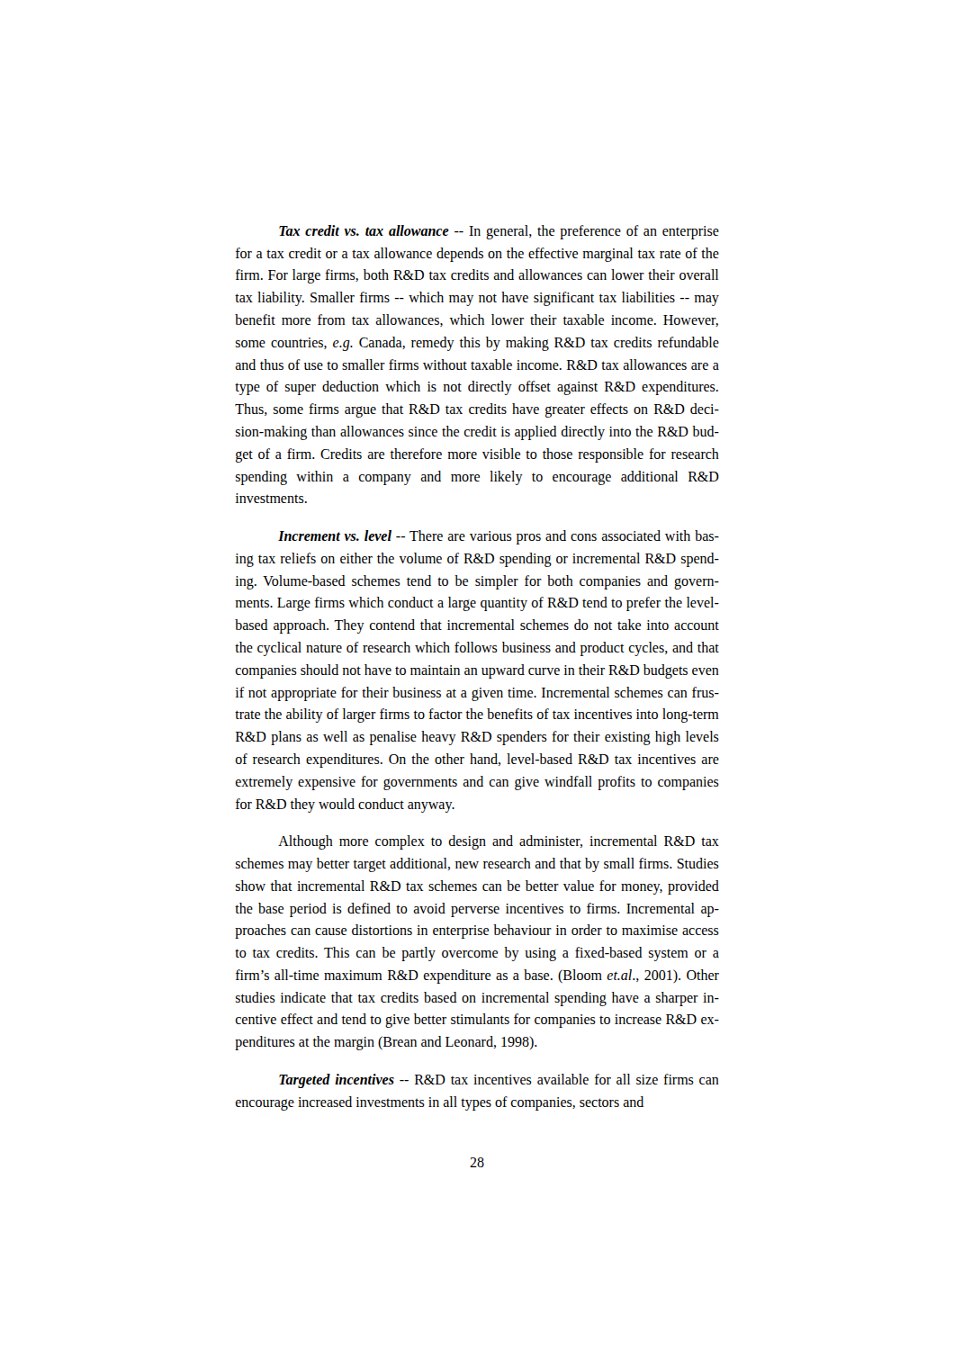Tax credit vs. tax allowance -- In general, the preference of an enterprise for a tax credit or a tax allowance depends on the effective marginal tax rate of the firm. For large firms, both R&D tax credits and allowances can lower their overall tax liability. Smaller firms -- which may not have significant tax liabilities -- may benefit more from tax allowances, which lower their taxable income. However, some countries, e.g. Canada, remedy this by making R&D tax credits refundable and thus of use to smaller firms without taxable income. R&D tax allowances are a type of super deduction which is not directly offset against R&D expenditures. Thus, some firms argue that R&D tax credits have greater effects on R&D decision-making than allowances since the credit is applied directly into the R&D budget of a firm. Credits are therefore more visible to those responsible for research spending within a company and more likely to encourage additional R&D investments.
Increment vs. level -- There are various pros and cons associated with basing tax reliefs on either the volume of R&D spending or incremental R&D spending. Volume-based schemes tend to be simpler for both companies and governments. Large firms which conduct a large quantity of R&D tend to prefer the level-based approach. They contend that incremental schemes do not take into account the cyclical nature of research which follows business and product cycles, and that companies should not have to maintain an upward curve in their R&D budgets even if not appropriate for their business at a given time. Incremental schemes can frustrate the ability of larger firms to factor the benefits of tax incentives into long-term R&D plans as well as penalise heavy R&D spenders for their existing high levels of research expenditures. On the other hand, level-based R&D tax incentives are extremely expensive for governments and can give windfall profits to companies for R&D they would conduct anyway.
Although more complex to design and administer, incremental R&D tax schemes may better target additional, new research and that by small firms. Studies show that incremental R&D tax schemes can be better value for money, provided the base period is defined to avoid perverse incentives to firms. Incremental approaches can cause distortions in enterprise behaviour in order to maximise access to tax credits. This can be partly overcome by using a fixed-based system or a firm’s all-time maximum R&D expenditure as a base. (Bloom et.al., 2001). Other studies indicate that tax credits based on incremental spending have a sharper incentive effect and tend to give better stimulants for companies to increase R&D expenditures at the margin (Brean and Leonard, 1998).
Targeted incentives -- R&D tax incentives available for all size firms can encourage increased investments in all types of companies, sectors and
28